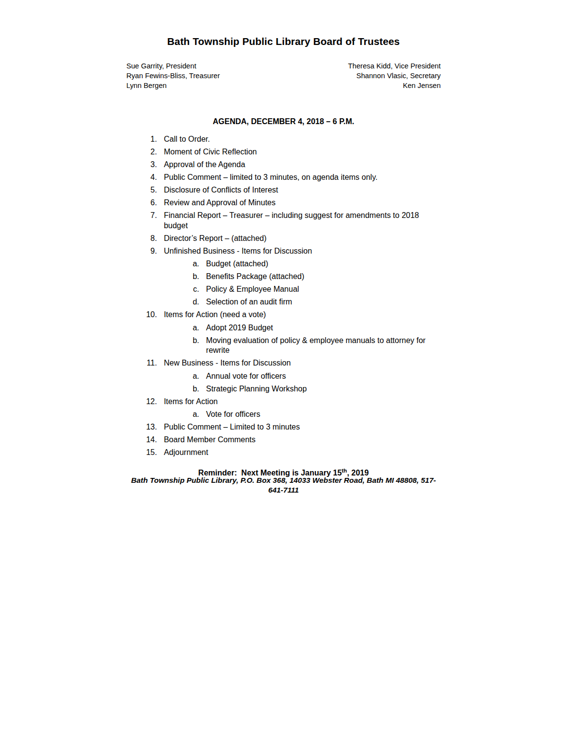Bath Township Public Library Board of Trustees
| Sue Garrity, President | Theresa Kidd, Vice President |
| Ryan Fewins-Bliss, Treasurer | Shannon Vlasic, Secretary |
| Lynn Bergen | Ken Jensen |
AGENDA, DECEMBER 4, 2018 – 6 P.M.
Call to Order.
Moment of Civic Reflection
Approval of the Agenda
Public Comment – limited to 3 minutes, on agenda items only.
Disclosure of Conflicts of Interest
Review and Approval of Minutes
Financial Report – Treasurer – including suggest for amendments to 2018 budget
Director’s Report – (attached)
Unfinished Business - Items for Discussion
Budget (attached)
Benefits Package (attached)
Policy & Employee Manual
Selection of an audit firm
Items for Action (need a vote)
Adopt 2019 Budget
Moving evaluation of policy & employee manuals to attorney for rewrite
New Business - Items for Discussion
Annual vote for officers
Strategic Planning Workshop
Items for Action
Vote for officers
Public Comment – Limited to 3 minutes
Board Member Comments
Adjournment
Reminder: Next Meeting is January 15th, 2019
Bath Township Public Library, P.O. Box 368, 14033 Webster Road, Bath MI 48808, 517-641-7111